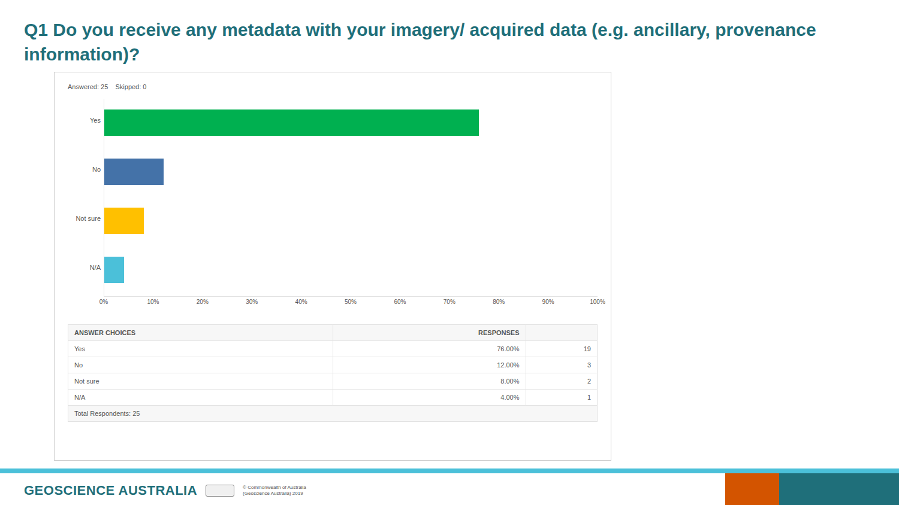Q1 Do you receive any metadata with your imagery/ acquired data (e.g. ancillary, provenance information)?
Answered: 25 Skipped: 0
Yes
No
Not sure
N/A
0% 10% 20% 30% 40% 50% 60% 70% 80% 90% 100%
| ANSWER CHOICES | RESPONSES | |
| --- | --- | --- |
| Yes | 76.00% | 19 |
| No | 12.00% | 3 |
| Not sure | 8.00% | 2 |
| N/A | 4.00% | 1 |
| Total Respondents: 25 |
GEOSCIENCE AUSTRALIA © Commonwealth of Australia
(Geoscience Australia) 2019